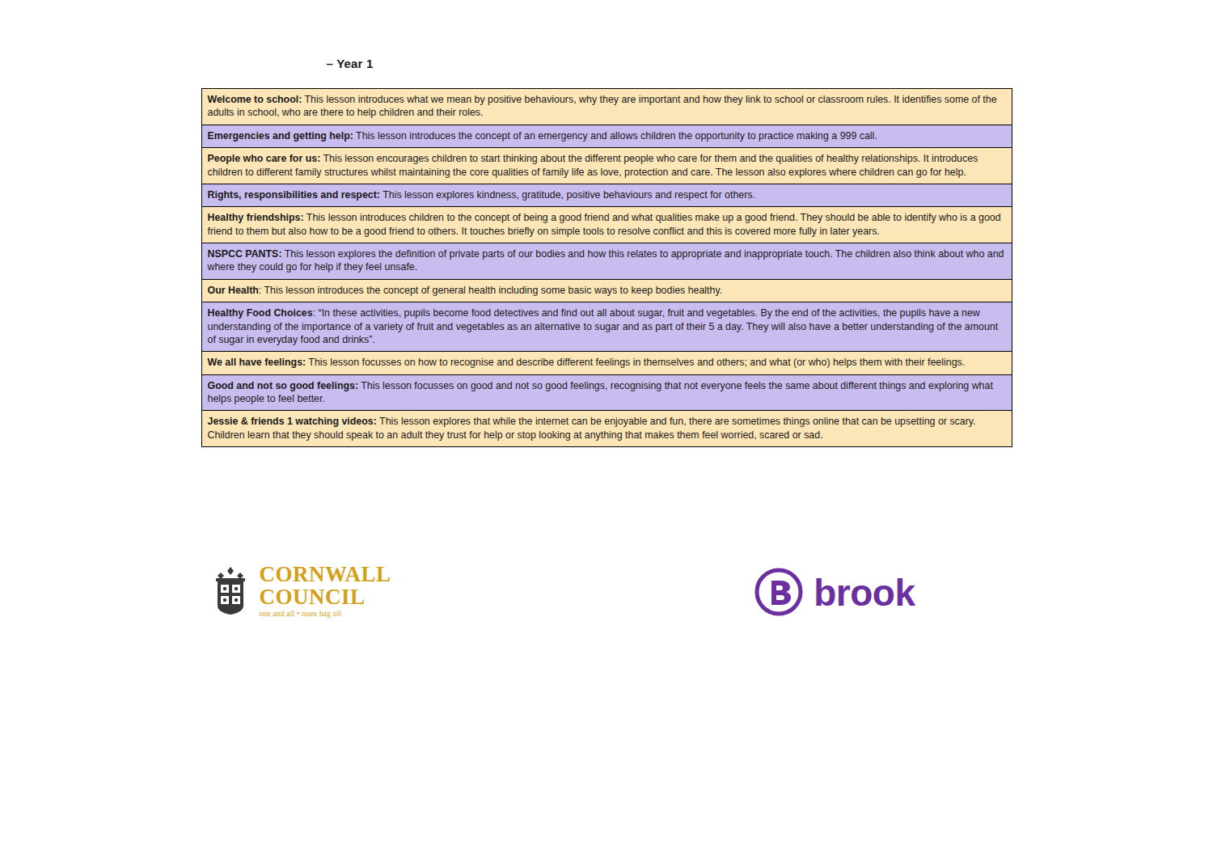– Year 1
| Welcome to school: This lesson introduces what we mean by positive behaviours, why they are important and how they link to school or classroom rules. It identifies some of the adults in school, who are there to help children and their roles. |
| Emergencies and getting help: This lesson introduces the concept of an emergency and allows children the opportunity to practice making a 999 call. |
| People who care for us: This lesson encourages children to start thinking about the different people who care for them and the qualities of healthy relationships. It introduces children to different family structures whilst maintaining the core qualities of family life as love, protection and care. The lesson also explores where children can go for help. |
| Rights, responsibilities and respect: This lesson explores kindness, gratitude, positive behaviours and respect for others. |
| Healthy friendships: This lesson introduces children to the concept of being a good friend and what qualities make up a good friend. They should be able to identify who is a good friend to them but also how to be a good friend to others. It touches briefly on simple tools to resolve conflict and this is covered more fully in later years. |
| NSPCC PANTS: This lesson explores the definition of private parts of our bodies and how this relates to appropriate and inappropriate touch. The children also think about who and where they could go for help if they feel unsafe. |
| Our Health : This lesson introduces the concept of general health including some basic ways to keep bodies healthy. |
| Healthy Food Choices : “In these activities, pupils become food detectives and find out all about sugar, fruit and vegetables. By the end of the activities, the pupils have a new understanding of the importance of a variety of fruit and vegetables as an alternative to sugar and as part of their 5 a day. They will also have a better understanding of the amount of sugar in everyday food and drinks”. |
| We all have feelings: This lesson focusses on how to recognise and describe different feelings in themselves and others; and what (or who) helps them with their feelings. |
| Good and not so good feelings: This lesson focusses on good and not so good feelings, recognising that not everyone feels the same about different things and exploring what helps people to feel better. |
| Jessie & friends 1 watching videos: This lesson explores that while the internet can be enjoyable and fun, there are sometimes things online that can be upsetting or scary. Children learn that they should speak to an adult they trust for help or stop looking at anything that makes them feel worried, scared or sad. |
CORNWALL COUNCIL one and all • onen hag oll
brook